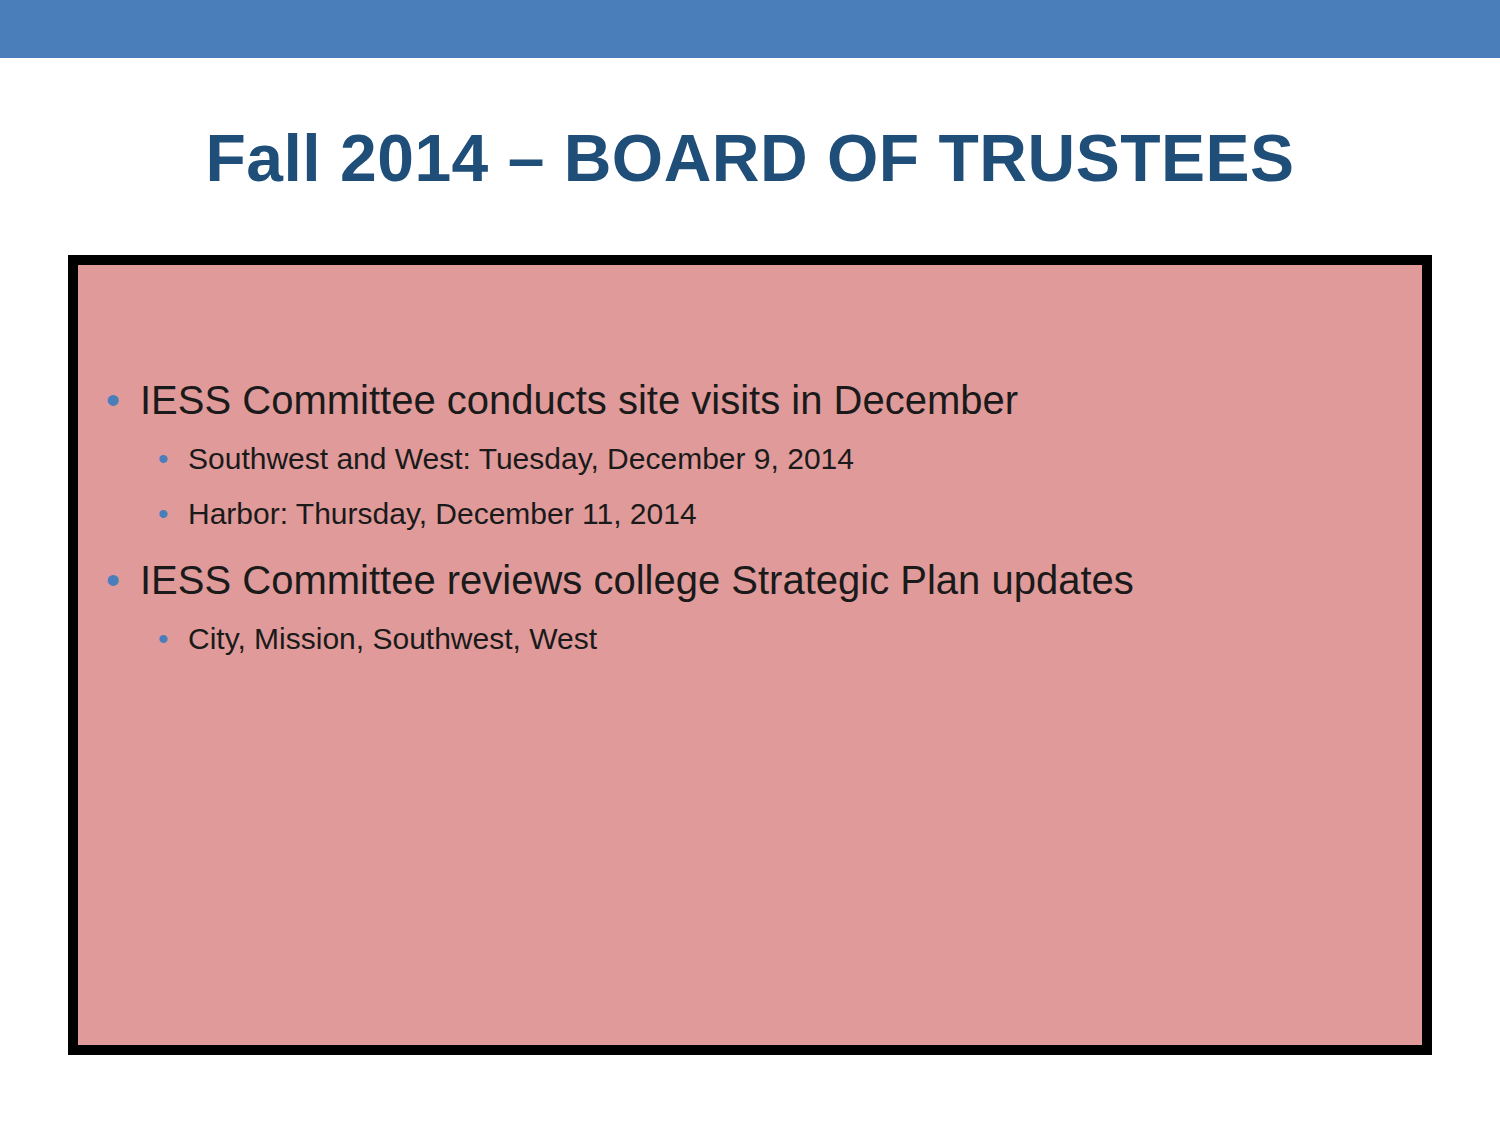Fall 2014 – BOARD OF TRUSTEES
IESS Committee conducts site visits in December
Southwest and West: Tuesday, December 9, 2014
Harbor: Thursday, December 11, 2014
IESS Committee reviews college Strategic Plan updates
City, Mission, Southwest, West